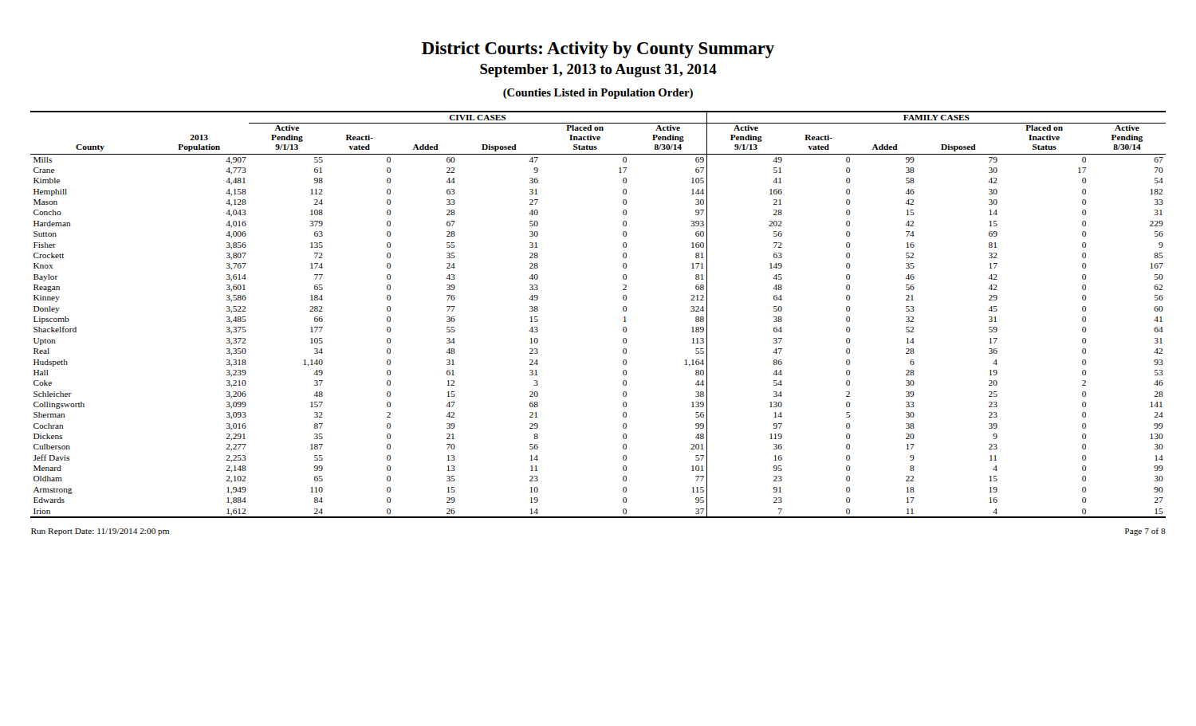District Courts: Activity by County Summary
September 1, 2013 to August 31, 2014
(Counties Listed in Population Order)
| | | CIVIL CASES | FAMILY CASES |
| --- | --- | --- | --- |
| | | Active | | | | Placed on | Active | Active | | | | Placed on | Active |
| | 2013 | Pending | Reacti- | | | Inactive | Pending | Pending | Reacti- | | | Inactive | Pending |
| County | Population | 9/1/13 | vated | Added | Disposed | Status | 8/30/14 | 9/1/13 | vated | Added | Disposed | Status | 8/30/14 |
| Mills | 4,907 | 55 | 0 | 60 | 47 | 0 | 69 | 49 | 0 | 99 | 79 | 0 | 67 |
| Crane | 4,773 | 61 | 0 | 22 | 9 | 17 | 67 | 51 | 0 | 38 | 30 | 17 | 70 |
| Kimble | 4,481 | 98 | 0 | 44 | 36 | 0 | 105 | 41 | 0 | 58 | 42 | 0 | 54 |
| Hemphill | 4,158 | 112 | 0 | 63 | 31 | 0 | 144 | 166 | 0 | 46 | 30 | 0 | 182 |
| Mason | 4,128 | 24 | 0 | 33 | 27 | 0 | 30 | 21 | 0 | 42 | 30 | 0 | 33 |
| Concho | 4,043 | 108 | 0 | 28 | 40 | 0 | 97 | 28 | 0 | 15 | 14 | 0 | 31 |
| Hardeman | 4,016 | 379 | 0 | 67 | 50 | 0 | 393 | 202 | 0 | 42 | 15 | 0 | 229 |
| Sutton | 4,006 | 63 | 0 | 28 | 30 | 0 | 60 | 56 | 0 | 74 | 69 | 0 | 56 |
| Fisher | 3,856 | 135 | 0 | 55 | 31 | 0 | 160 | 72 | 0 | 16 | 81 | 0 | 9 |
| Crockett | 3,807 | 72 | 0 | 35 | 28 | 0 | 81 | 63 | 0 | 52 | 32 | 0 | 85 |
| Knox | 3,767 | 174 | 0 | 24 | 28 | 0 | 171 | 149 | 0 | 35 | 17 | 0 | 167 |
| Baylor | 3,614 | 77 | 0 | 43 | 40 | 0 | 81 | 45 | 0 | 46 | 42 | 0 | 50 |
| Reagan | 3,601 | 65 | 0 | 39 | 33 | 2 | 68 | 48 | 0 | 56 | 42 | 0 | 62 |
| Kinney | 3,586 | 184 | 0 | 76 | 49 | 0 | 212 | 64 | 0 | 21 | 29 | 0 | 56 |
| Donley | 3,522 | 282 | 0 | 77 | 38 | 0 | 324 | 50 | 0 | 53 | 45 | 0 | 60 |
| Lipscomb | 3,485 | 66 | 0 | 36 | 15 | 1 | 88 | 38 | 0 | 32 | 31 | 0 | 41 |
| Shackelford | 3,375 | 177 | 0 | 55 | 43 | 0 | 189 | 64 | 0 | 52 | 59 | 0 | 64 |
| Upton | 3,372 | 105 | 0 | 34 | 10 | 0 | 113 | 37 | 0 | 14 | 17 | 0 | 31 |
| Real | 3,350 | 34 | 0 | 48 | 23 | 0 | 55 | 47 | 0 | 28 | 36 | 0 | 42 |
| Hudspeth | 3,318 | 1,140 | 0 | 31 | 24 | 0 | 1,164 | 86 | 0 | 6 | 4 | 0 | 93 |
| Hall | 3,239 | 49 | 0 | 61 | 31 | 0 | 80 | 44 | 0 | 28 | 19 | 0 | 53 |
| Coke | 3,210 | 37 | 0 | 12 | 3 | 0 | 44 | 54 | 0 | 30 | 20 | 2 | 46 |
| Schleicher | 3,206 | 48 | 0 | 15 | 20 | 0 | 38 | 34 | 2 | 39 | 25 | 0 | 28 |
| Collingsworth | 3,099 | 157 | 0 | 47 | 68 | 0 | 139 | 130 | 0 | 33 | 23 | 0 | 141 |
| Sherman | 3,093 | 32 | 2 | 42 | 21 | 0 | 56 | 14 | 5 | 30 | 23 | 0 | 24 |
| Cochran | 3,016 | 87 | 0 | 39 | 29 | 0 | 99 | 97 | 0 | 38 | 39 | 0 | 99 |
| Dickens | 2,291 | 35 | 0 | 21 | 8 | 0 | 48 | 119 | 0 | 20 | 9 | 0 | 130 |
| Culberson | 2,277 | 187 | 0 | 70 | 56 | 0 | 201 | 36 | 0 | 17 | 23 | 0 | 30 |
| Jeff Davis | 2,253 | 55 | 0 | 13 | 14 | 0 | 57 | 16 | 0 | 9 | 11 | 0 | 14 |
| Menard | 2,148 | 99 | 0 | 13 | 11 | 0 | 101 | 95 | 0 | 8 | 4 | 0 | 99 |
| Oldham | 2,102 | 65 | 0 | 35 | 23 | 0 | 77 | 23 | 0 | 22 | 15 | 0 | 30 |
| Armstrong | 1,949 | 110 | 0 | 15 | 10 | 0 | 115 | 91 | 0 | 18 | 19 | 0 | 90 |
| Edwards | 1,884 | 84 | 0 | 29 | 19 | 0 | 95 | 23 | 0 | 17 | 16 | 0 | 27 |
| Irion | 1,612 | 24 | 0 | 26 | 14 | 0 | 37 | 7 | 0 | 11 | 4 | 0 | 15 |
Run Report Date: 11/19/2014 2:00 pm
Page 7 of 8